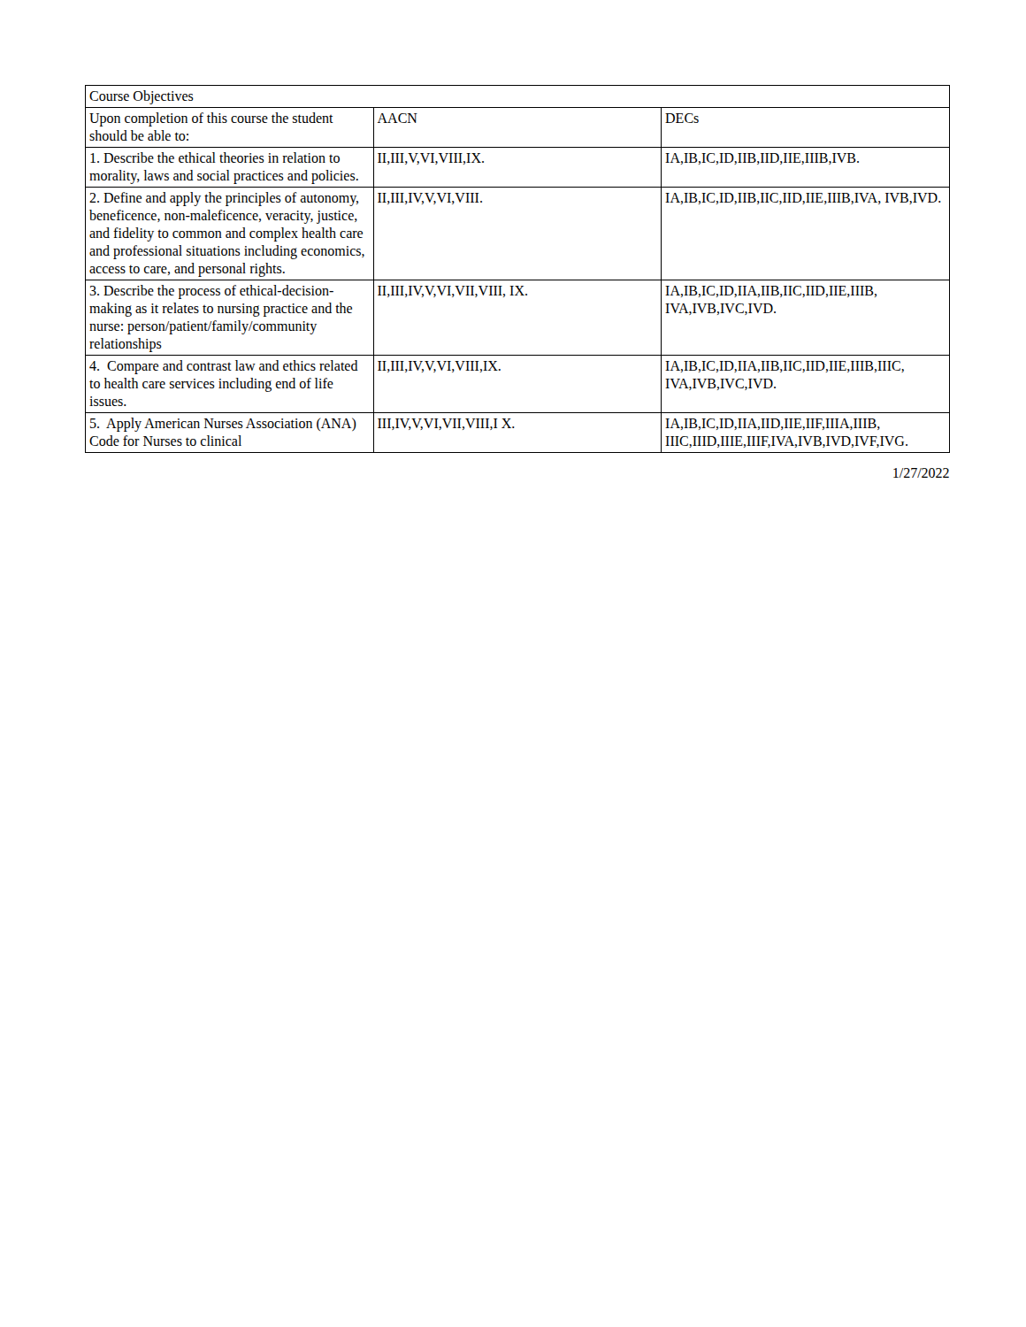| Course Objectives |
| Upon completion of this course the student should be able to: | AACN | DECs |
| 1. Describe the ethical theories in relation to morality, laws and social practices and policies. | II,III,V,VI,VIII,IX. | IA,IB,IC,ID,IIB,IID,IIE,IIIB,IVB. |
| 2. Define and apply the principles of autonomy, beneficence, non-maleficence, veracity, justice, and fidelity to common and complex health care and professional situations including economics, access to care, and personal rights. | II,III,IV,V,VI,VIII. | IA,IB,IC,ID,IIB,IIC,IID,IIE,IIIB,IVA, IVB,IVD. |
| 3. Describe the process of ethical-decision-making as it relates to nursing practice and the nurse: person/patient/family/community relationships | II,III,IV,V,VI,VII,VIII, IX. | IA,IB,IC,ID,IIA,IIB,IIC,IID,IIE,IIIB, IVA,IVB,IVC,IVD. |
| 4. Compare and contrast law and ethics related to health care services including end of life issues. | II,III,IV,V,VI,VIII,IX. | IA,IB,IC,ID,IIA,IIB,IIC,IID,IIE,IIIB,IIIC, IVA,IVB,IVC,IVD. |
| 5. Apply American Nurses Association (ANA) Code for Nurses to clinical | III,IV,V,VI,VII,VIII,I X. | IA,IB,IC,ID,IIA,IID,IIE,IIF,IIIA,IIIB, IIIC,IIID,IIIE,IIIF,IVA,IVB,IVD,IVF,IVG. |
1/27/2022